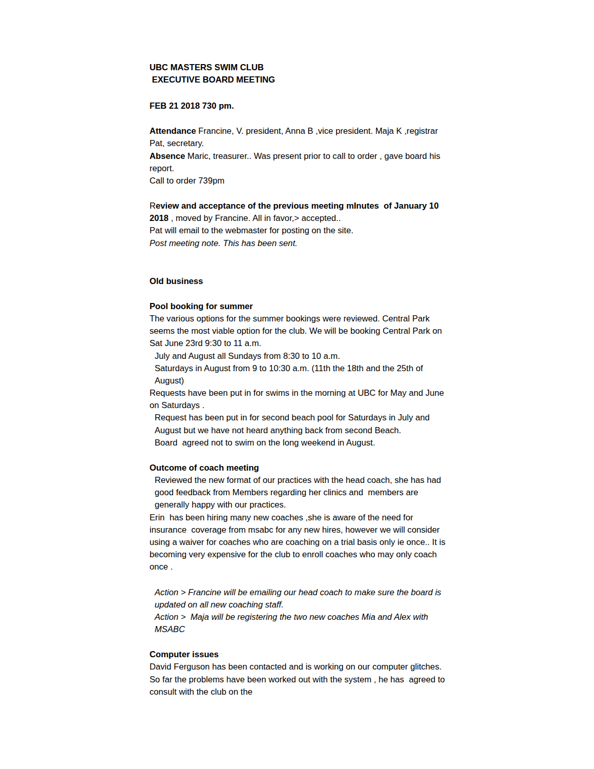UBC MASTERS SWIM CLUB
EXECUTIVE BOARD MEETING
FEB 21 2018 730 pm.
Attendance Francine, V. president, Anna B ,vice president. Maja K ,registrar
Pat, secretary.
Absence Maric, treasurer.. Was present prior to call to order , gave board his report.
Call to order 739pm
Review and acceptance of the previous meeting mInutes of January 10 2018 , moved by Francine. All in favor,> accepted..
Pat will email to the webmaster for posting on the site.
Post meeting note. This has been sent.
Old business
Pool booking for summer
The various options for the summer bookings were reviewed. Central Park seems the most viable option for the club. We will be booking Central Park on Sat June 23rd 9:30 to 11 a.m.
July and August all Sundays from 8:30 to 10 a.m.
Saturdays in August from 9 to 10:30 a.m. (11th the 18th and the 25th of August)
Requests have been put in for swims in the morning at UBC for May and June on Saturdays .
Request has been put in for second beach pool for Saturdays in July and August but we have not heard anything back from second Beach.
Board agreed not to swim on the long weekend in August.
Outcome of coach meeting
Reviewed the new format of our practices with the head coach, she has had good feedback from Members regarding her clinics and members are generally happy with our practices.
Erin has been hiring many new coaches ,she is aware of the need for insurance coverage from msabc for any new hires, however we will consider using a waiver for coaches who are coaching on a trial basis only ie once.. It is becoming very expensive for the club to enroll coaches who may only coach once .
Action > Francine will be emailing our head coach to make sure the board is updated on all new coaching staff.
Action > Maja will be registering the two new coaches Mia and Alex with MSABC
Computer issues
David Ferguson has been contacted and is working on our computer glitches. So far the problems have been worked out with the system , he has agreed to consult with the club on the